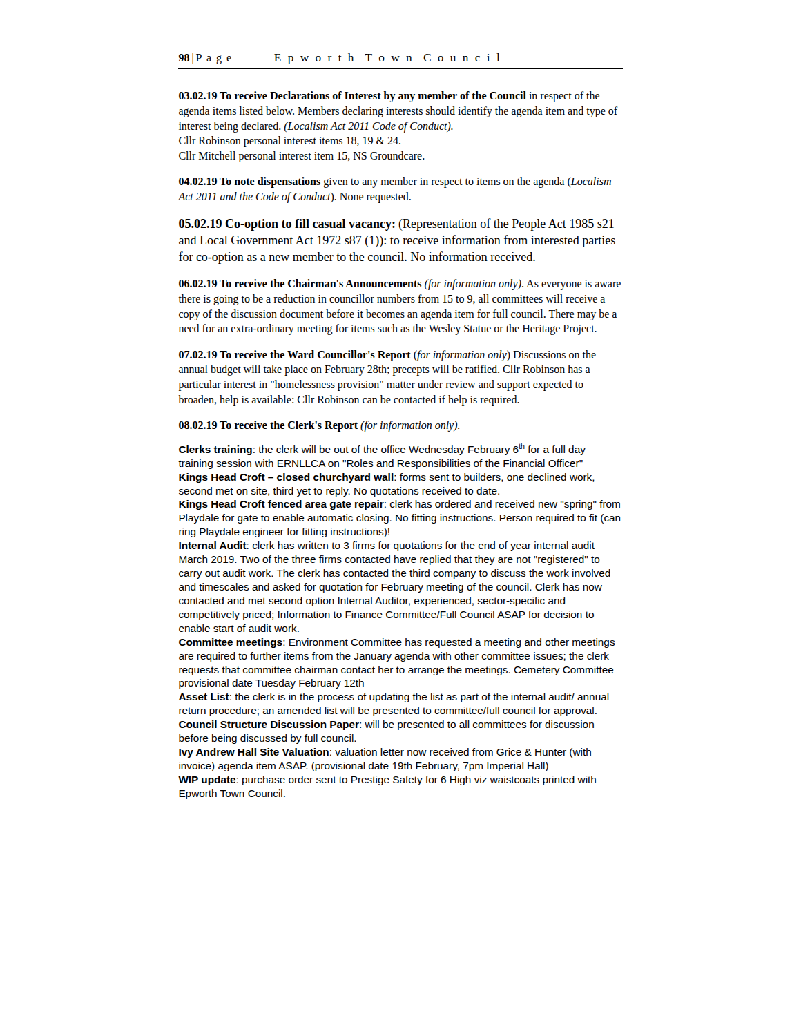98|P a g e
E p w o r t h T o w n C o u n c i l
03.02.19 To receive Declarations of Interest by any member of the Council in respect of the agenda items listed below. Members declaring interests should identify the agenda item and type of interest being declared. (Localism Act 2011 Code of Conduct).
Cllr Robinson personal interest items 18, 19 & 24.
Cllr Mitchell personal interest item 15, NS Groundcare.
04.02.19 To note dispensations given to any member in respect to items on the agenda (Localism Act 2011 and the Code of Conduct). None requested.
05.02.19 Co-option to fill casual vacancy: (Representation of the People Act 1985 s21 and Local Government Act 1972 s87 (1)): to receive information from interested parties for co-option as a new member to the council. No information received.
06.02.19 To receive the Chairman's Announcements (for information only). As everyone is aware there is going to be a reduction in councillor numbers from 15 to 9, all committees will receive a copy of the discussion document before it becomes an agenda item for full council. There may be a need for an extra-ordinary meeting for items such as the Wesley Statue or the Heritage Project.
07.02.19 To receive the Ward Councillor's Report (for information only) Discussions on the annual budget will take place on February 28th; precepts will be ratified. Cllr Robinson has a particular interest in "homelessness provision" matter under review and support expected to broaden, help is available: Cllr Robinson can be contacted if help is required.
08.02.19 To receive the Clerk's Report (for information only).
Clerks training: the clerk will be out of the office Wednesday February 6th for a full day training session with ERNLLCA on "Roles and Responsibilities of the Financial Officer"
Kings Head Croft – closed churchyard wall: forms sent to builders, one declined work, second met on site, third yet to reply. No quotations received to date.
Kings Head Croft fenced area gate repair: clerk has ordered and received new "spring" from Playdale for gate to enable automatic closing. No fitting instructions. Person required to fit (can ring Playdale engineer for fitting instructions)!
Internal Audit: clerk has written to 3 firms for quotations for the end of year internal audit March 2019. Two of the three firms contacted have replied that they are not "registered" to carry out audit work. The clerk has contacted the third company to discuss the work involved and timescales and asked for quotation for February meeting of the council. Clerk has now contacted and met second option Internal Auditor, experienced, sector-specific and competitively priced; Information to Finance Committee/Full Council ASAP for decision to enable start of audit work.
Committee meetings: Environment Committee has requested a meeting and other meetings are required to further items from the January agenda with other committee issues; the clerk requests that committee chairman contact her to arrange the meetings. Cemetery Committee provisional date Tuesday February 12th
Asset List: the clerk is in the process of updating the list as part of the internal audit/ annual return procedure; an amended list will be presented to committee/full council for approval.
Council Structure Discussion Paper: will be presented to all committees for discussion before being discussed by full council.
Ivy Andrew Hall Site Valuation: valuation letter now received from Grice & Hunter (with invoice) agenda item ASAP. (provisional date 19th February, 7pm Imperial Hall)
WIP update: purchase order sent to Prestige Safety for 6 High viz waistcoats printed with Epworth Town Council.